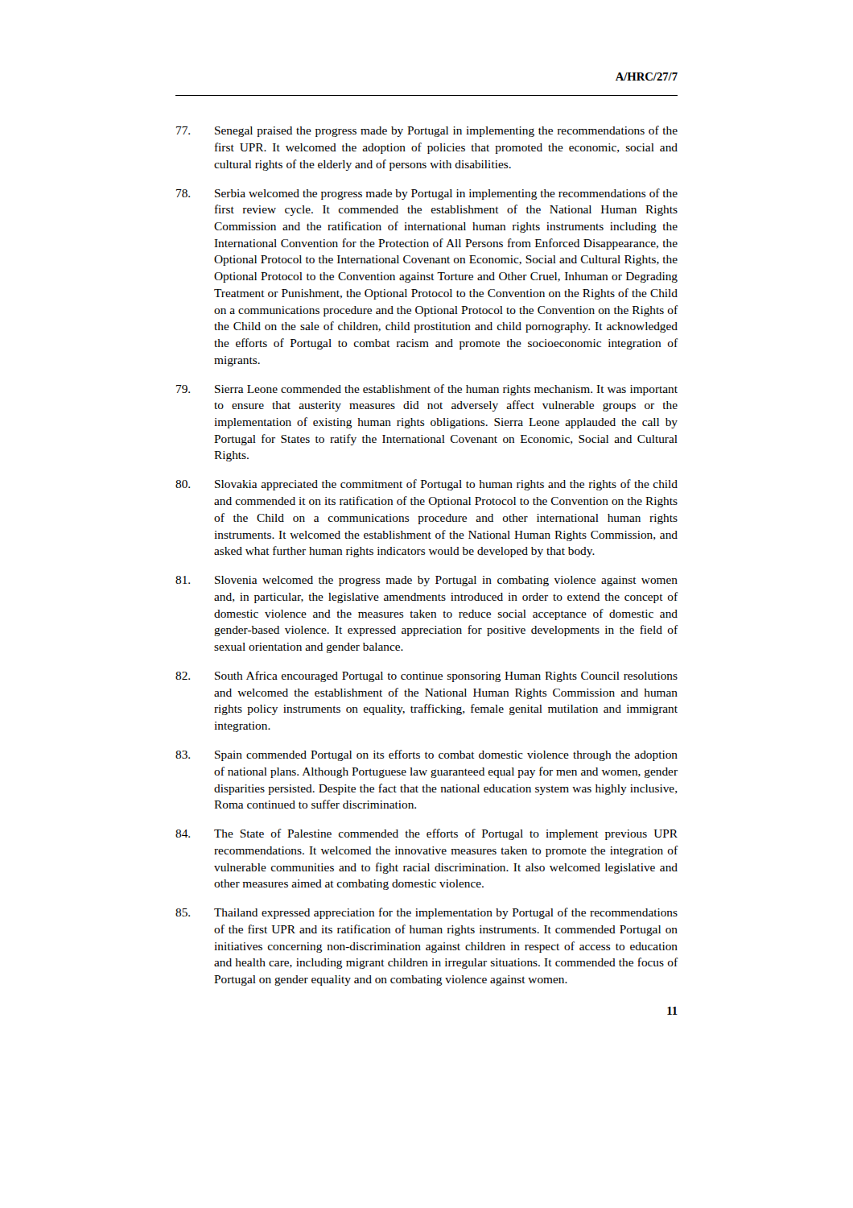A/HRC/27/7
77. Senegal praised the progress made by Portugal in implementing the recommendations of the first UPR. It welcomed the adoption of policies that promoted the economic, social and cultural rights of the elderly and of persons with disabilities.
78. Serbia welcomed the progress made by Portugal in implementing the recommendations of the first review cycle. It commended the establishment of the National Human Rights Commission and the ratification of international human rights instruments including the International Convention for the Protection of All Persons from Enforced Disappearance, the Optional Protocol to the International Covenant on Economic, Social and Cultural Rights, the Optional Protocol to the Convention against Torture and Other Cruel, Inhuman or Degrading Treatment or Punishment, the Optional Protocol to the Convention on the Rights of the Child on a communications procedure and the Optional Protocol to the Convention on the Rights of the Child on the sale of children, child prostitution and child pornography. It acknowledged the efforts of Portugal to combat racism and promote the socioeconomic integration of migrants.
79. Sierra Leone commended the establishment of the human rights mechanism. It was important to ensure that austerity measures did not adversely affect vulnerable groups or the implementation of existing human rights obligations. Sierra Leone applauded the call by Portugal for States to ratify the International Covenant on Economic, Social and Cultural Rights.
80. Slovakia appreciated the commitment of Portugal to human rights and the rights of the child and commended it on its ratification of the Optional Protocol to the Convention on the Rights of the Child on a communications procedure and other international human rights instruments. It welcomed the establishment of the National Human Rights Commission, and asked what further human rights indicators would be developed by that body.
81. Slovenia welcomed the progress made by Portugal in combating violence against women and, in particular, the legislative amendments introduced in order to extend the concept of domestic violence and the measures taken to reduce social acceptance of domestic and gender-based violence. It expressed appreciation for positive developments in the field of sexual orientation and gender balance.
82. South Africa encouraged Portugal to continue sponsoring Human Rights Council resolutions and welcomed the establishment of the National Human Rights Commission and human rights policy instruments on equality, trafficking, female genital mutilation and immigrant integration.
83. Spain commended Portugal on its efforts to combat domestic violence through the adoption of national plans. Although Portuguese law guaranteed equal pay for men and women, gender disparities persisted. Despite the fact that the national education system was highly inclusive, Roma continued to suffer discrimination.
84. The State of Palestine commended the efforts of Portugal to implement previous UPR recommendations. It welcomed the innovative measures taken to promote the integration of vulnerable communities and to fight racial discrimination. It also welcomed legislative and other measures aimed at combating domestic violence.
85. Thailand expressed appreciation for the implementation by Portugal of the recommendations of the first UPR and its ratification of human rights instruments. It commended Portugal on initiatives concerning non-discrimination against children in respect of access to education and health care, including migrant children in irregular situations. It commended the focus of Portugal on gender equality and on combating violence against women.
11